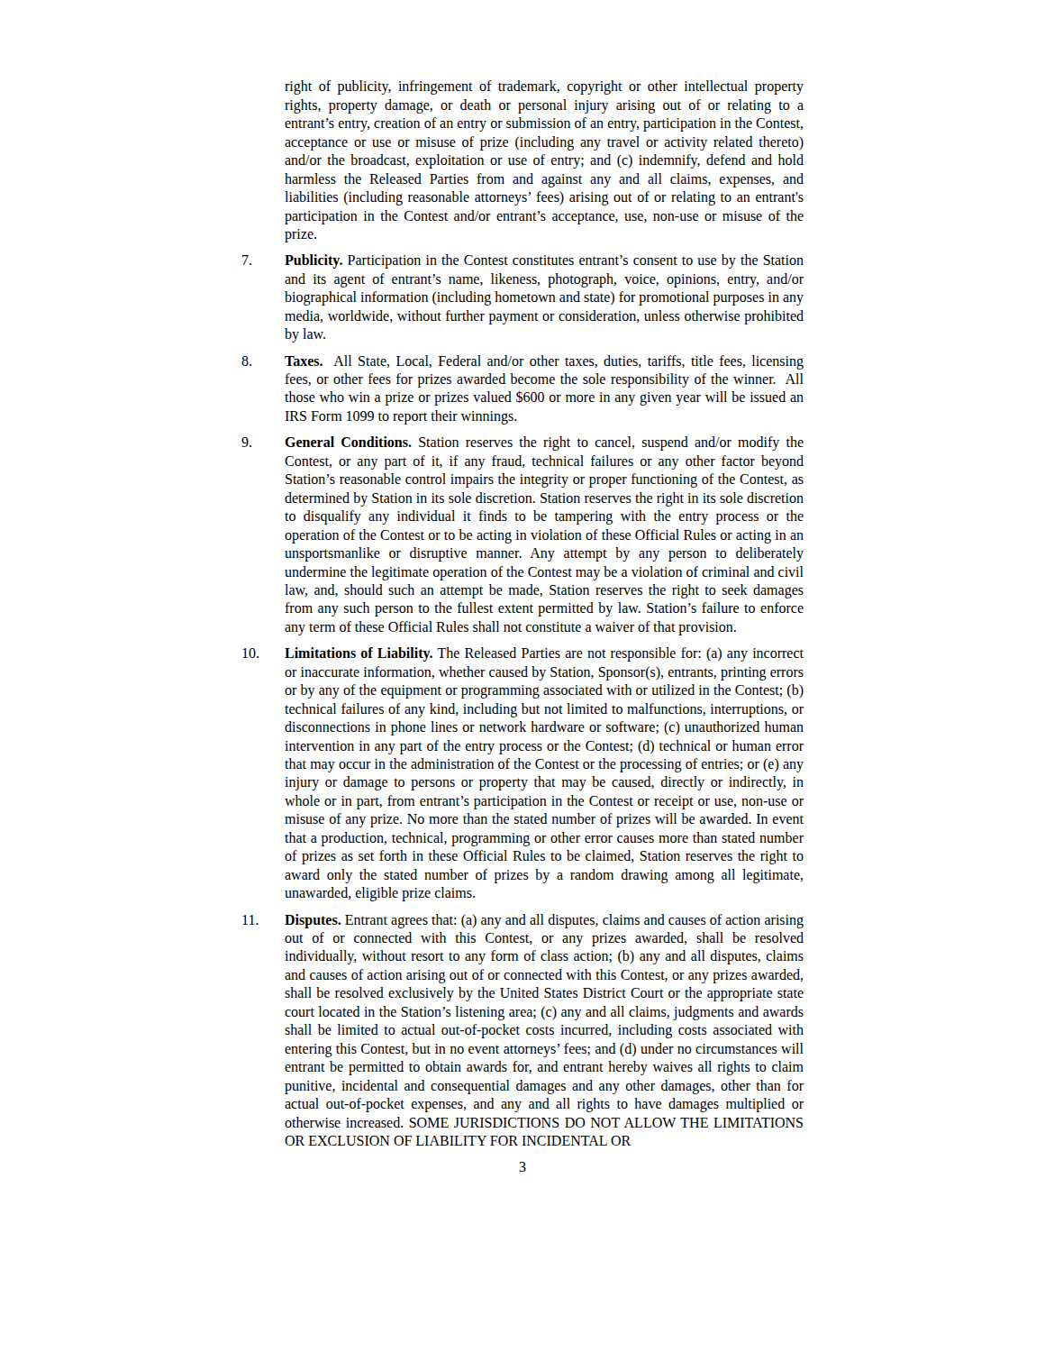right of publicity, infringement of trademark, copyright or other intellectual property rights, property damage, or death or personal injury arising out of or relating to a entrant’s entry, creation of an entry or submission of an entry, participation in the Contest, acceptance or use or misuse of prize (including any travel or activity related thereto) and/or the broadcast, exploitation or use of entry; and (c) indemnify, defend and hold harmless the Released Parties from and against any and all claims, expenses, and liabilities (including reasonable attorneys’ fees) arising out of or relating to an entrant's participation in the Contest and/or entrant’s acceptance, use, non-use or misuse of the prize.
Publicity. Participation in the Contest constitutes entrant’s consent to use by the Station and its agent of entrant’s name, likeness, photograph, voice, opinions, entry, and/or biographical information (including hometown and state) for promotional purposes in any media, worldwide, without further payment or consideration, unless otherwise prohibited by law.
Taxes. All State, Local, Federal and/or other taxes, duties, tariffs, title fees, licensing fees, or other fees for prizes awarded become the sole responsibility of the winner. All those who win a prize or prizes valued $600 or more in any given year will be issued an IRS Form 1099 to report their winnings.
General Conditions. Station reserves the right to cancel, suspend and/or modify the Contest, or any part of it, if any fraud, technical failures or any other factor beyond Station’s reasonable control impairs the integrity or proper functioning of the Contest, as determined by Station in its sole discretion. Station reserves the right in its sole discretion to disqualify any individual it finds to be tampering with the entry process or the operation of the Contest or to be acting in violation of these Official Rules or acting in an unsportsmanlike or disruptive manner. Any attempt by any person to deliberately undermine the legitimate operation of the Contest may be a violation of criminal and civil law, and, should such an attempt be made, Station reserves the right to seek damages from any such person to the fullest extent permitted by law. Station’s failure to enforce any term of these Official Rules shall not constitute a waiver of that provision.
Limitations of Liability. The Released Parties are not responsible for: (a) any incorrect or inaccurate information, whether caused by Station, Sponsor(s), entrants, printing errors or by any of the equipment or programming associated with or utilized in the Contest; (b) technical failures of any kind, including but not limited to malfunctions, interruptions, or disconnections in phone lines or network hardware or software; (c) unauthorized human intervention in any part of the entry process or the Contest; (d) technical or human error that may occur in the administration of the Contest or the processing of entries; or (e) any injury or damage to persons or property that may be caused, directly or indirectly, in whole or in part, from entrant’s participation in the Contest or receipt or use, non-use or misuse of any prize. No more than the stated number of prizes will be awarded. In event that a production, technical, programming or other error causes more than stated number of prizes as set forth in these Official Rules to be claimed, Station reserves the right to award only the stated number of prizes by a random drawing among all legitimate, unawarded, eligible prize claims.
Disputes. Entrant agrees that: (a) any and all disputes, claims and causes of action arising out of or connected with this Contest, or any prizes awarded, shall be resolved individually, without resort to any form of class action; (b) any and all disputes, claims and causes of action arising out of or connected with this Contest, or any prizes awarded, shall be resolved exclusively by the United States District Court or the appropriate state court located in the Station’s listening area; (c) any and all claims, judgments and awards shall be limited to actual out-of-pocket costs incurred, including costs associated with entering this Contest, but in no event attorneys’ fees; and (d) under no circumstances will entrant be permitted to obtain awards for, and entrant hereby waives all rights to claim punitive, incidental and consequential damages and any other damages, other than for actual out-of-pocket expenses, and any and all rights to have damages multiplied or otherwise increased. SOME JURISDICTIONS DO NOT ALLOW THE LIMITATIONS OR EXCLUSION OF LIABILITY FOR INCIDENTAL OR
3